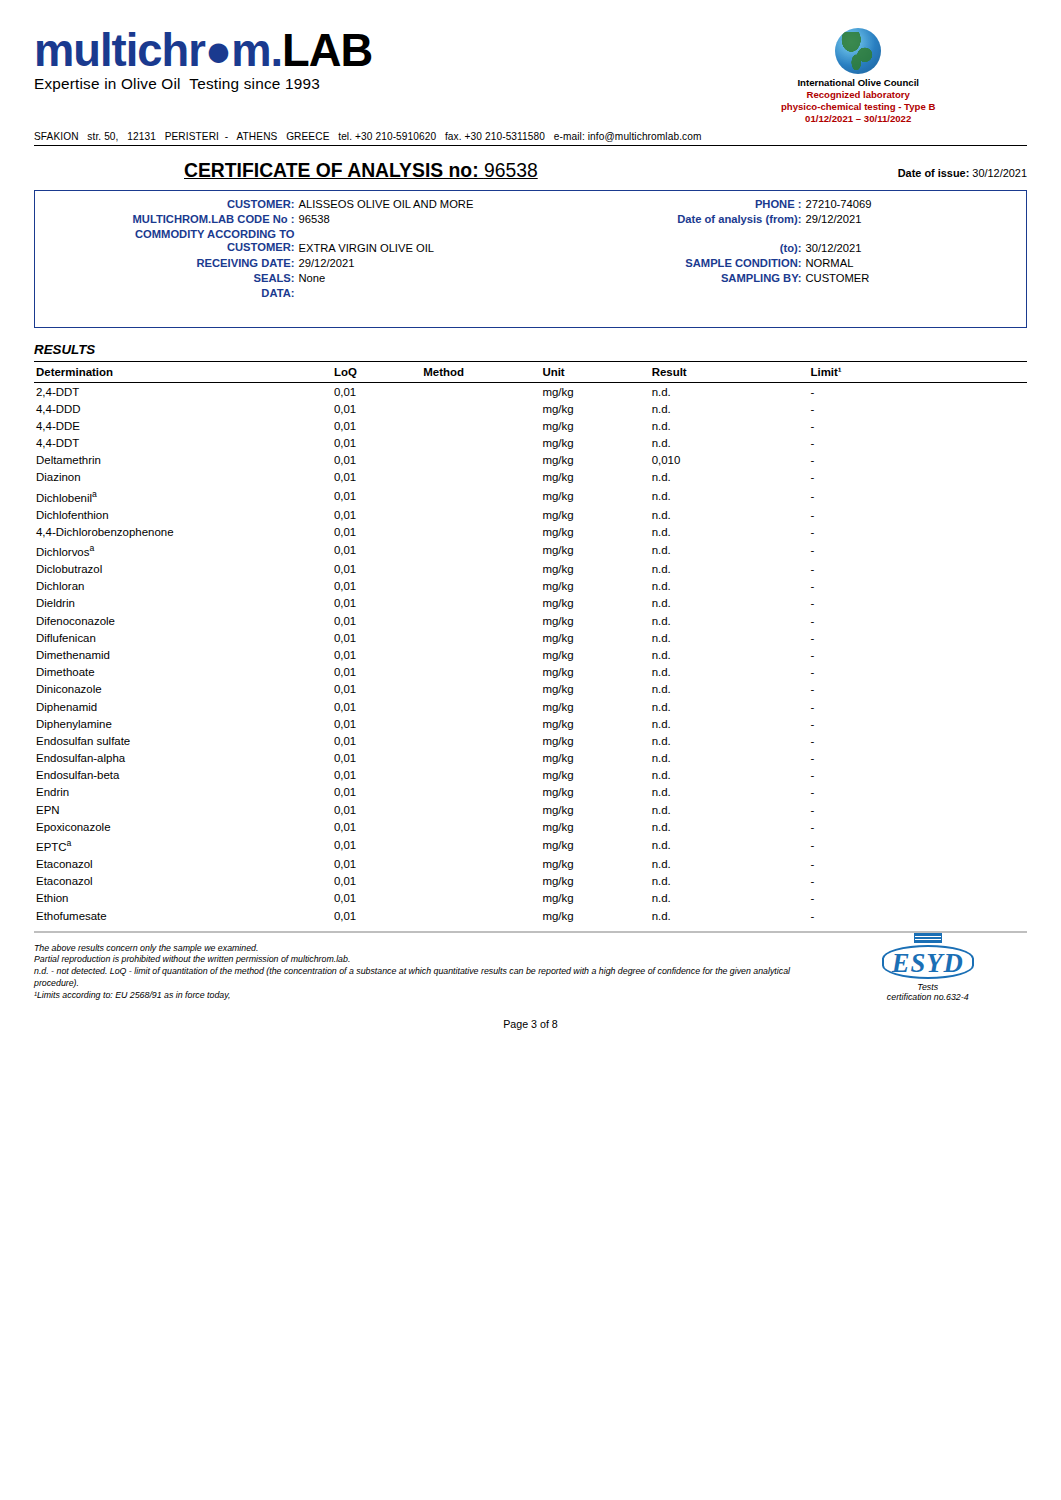multichr●m. LAB
Expertise in Olive Oil Testing since 1993
International Olive Council
Recognized laboratory
physico-chemical testing - Type B
01/12/2021 – 30/11/2022
SFAKION str. 50, 12131 PERISTERI - ATHENS GREECE tel. +30 210-5910620 fax. +30 210-5311580 e-mail: info@multichromlab.com
CERTIFICATE OF ANALYSIS no: 96538
Date of issue: 30/12/2021
| CUSTOMER: | ALISSEOS OLIVE OIL AND MORE | PHONE : | 27210-74069 |
| MULTICHROM.LAB CODE No : | 96538 | Date of analysis (from): | 29/12/2021 |
| COMMODITY ACCORDING TO CUSTOMER: | EXTRA VIRGIN OLIVE OIL | (to): | 30/12/2021 |
| RECEIVING DATE: | 29/12/2021 | SAMPLE CONDITION: | NORMAL |
| SEALS: | None | SAMPLING BY: | CUSTOMER |
| DATA: | | | |
RESULTS
| Determination | LoQ | Method | Unit | Result | Limit¹ |
| --- | --- | --- | --- | --- | --- |
| 2,4-DDT | 0,01 | | mg/kg | n.d. | - |
| 4,4-DDD | 0,01 | | mg/kg | n.d. | - |
| 4,4-DDE | 0,01 | | mg/kg | n.d. | - |
| 4,4-DDT | 0,01 | | mg/kg | n.d. | - |
| Deltamethrin | 0,01 | | mg/kg | 0,010 | - |
| Diazinon | 0,01 | | mg/kg | n.d. | - |
| Dichlobenil a | 0,01 | | mg/kg | n.d. | - |
| Dichlofenthion | 0,01 | | mg/kg | n.d. | - |
| 4,4-Dichlorobenzophenone | 0,01 | | mg/kg | n.d. | - |
| Dichlorvos a | 0,01 | | mg/kg | n.d. | - |
| Diclobutrazol | 0,01 | | mg/kg | n.d. | - |
| Dichloran | 0,01 | | mg/kg | n.d. | - |
| Dieldrin | 0,01 | | mg/kg | n.d. | - |
| Difenoconazole | 0,01 | | mg/kg | n.d. | - |
| Diflufenican | 0,01 | | mg/kg | n.d. | - |
| Dimethenamid | 0,01 | | mg/kg | n.d. | - |
| Dimethoate | 0,01 | | mg/kg | n.d. | - |
| Diniconazole | 0,01 | | mg/kg | n.d. | - |
| Diphenamid | 0,01 | | mg/kg | n.d. | - |
| Diphenylamine | 0,01 | | mg/kg | n.d. | - |
| Endosulfan sulfate | 0,01 | | mg/kg | n.d. | - |
| Endosulfan-alpha | 0,01 | | mg/kg | n.d. | - |
| Endosulfan-beta | 0,01 | | mg/kg | n.d. | - |
| Endrin | 0,01 | | mg/kg | n.d. | - |
| EPN | 0,01 | | mg/kg | n.d. | - |
| Epoxiconazole | 0,01 | | mg/kg | n.d. | - |
| EPTC a | 0,01 | | mg/kg | n.d. | - |
| Etaconazol | 0,01 | | mg/kg | n.d. | - |
| Etaconazol | 0,01 | | mg/kg | n.d. | - |
| Ethion | 0,01 | | mg/kg | n.d. | - |
| Ethofumesate | 0,01 | | mg/kg | n.d. | - |
The above results concern only the sample we examined.
Partial reproduction is prohibited without the written permission of multichrom.lab.
n.d. - not detected. LoQ - limit of quantitation of the method (the concentration of a substance at which quantitative results can be reported with a high degree of confidence for the given analytical procedure).
¹Limits according to: EU 2568/91 as in force today,
ESYD
Tests
certification no.632-4
Page 3 of 8